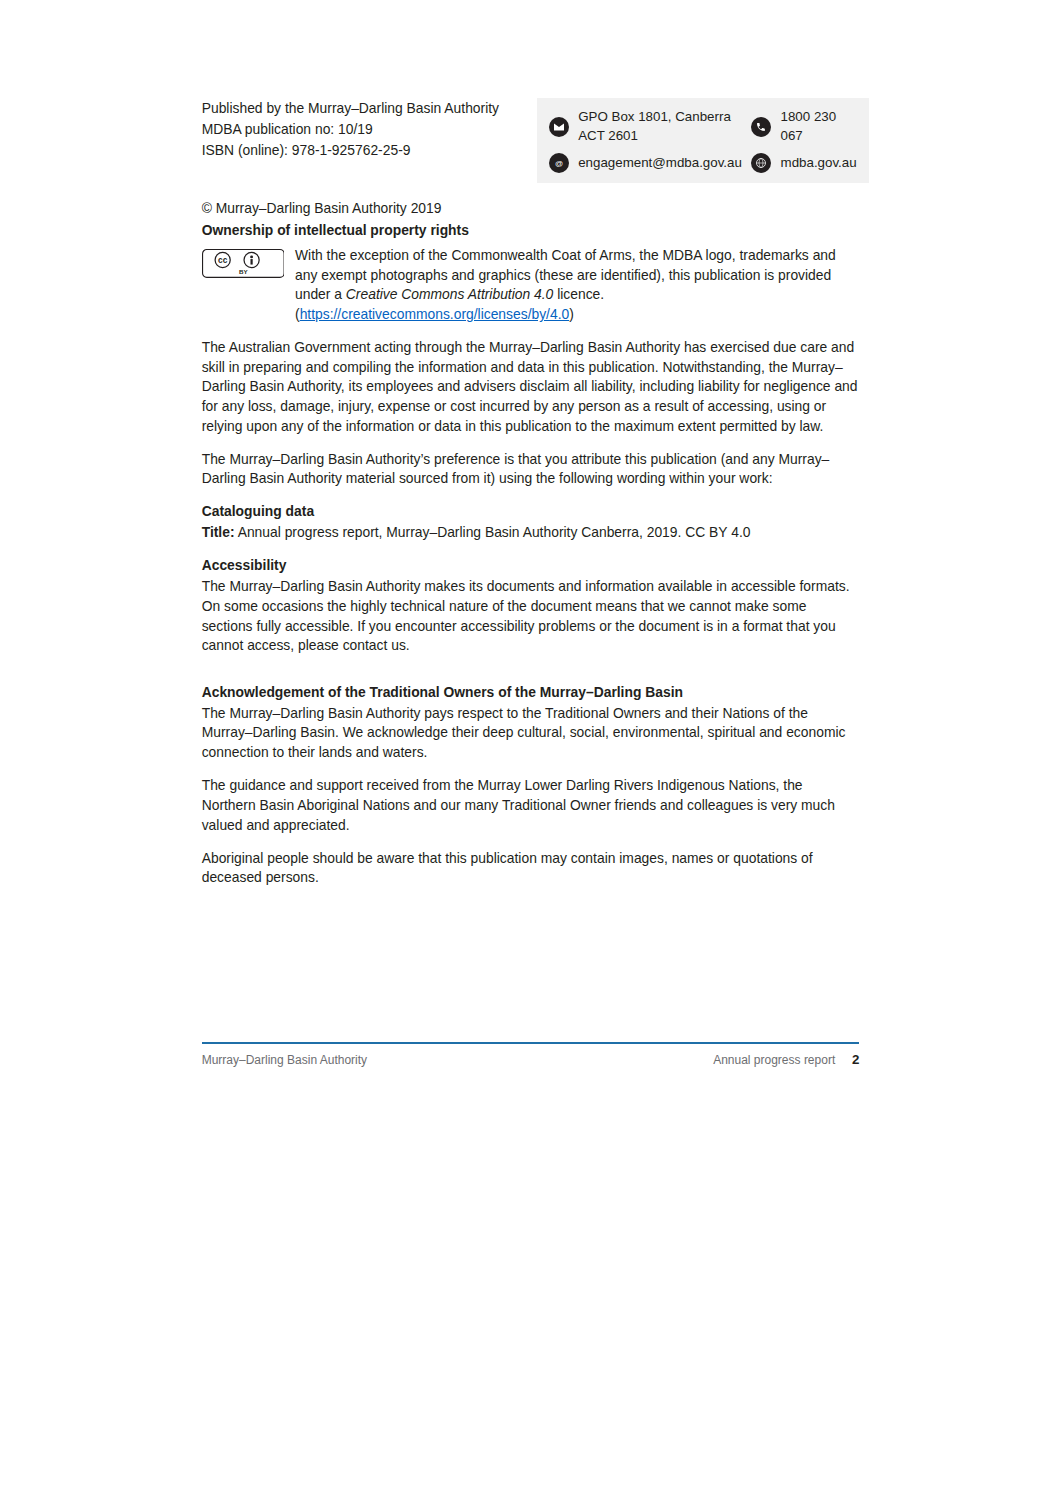Published by the Murray–Darling Basin Authority
MDBA publication no: 10/19
ISBN (online): 978-1-925762-25-9
GPO Box 1801, Canberra ACT 2601 1800 230 067 @ engagement@mdba.gov.au mdba.gov.au
© Murray–Darling Basin Authority 2019
Ownership of intellectual property rights
cc BY
With the exception of the Commonwealth Coat of Arms, the MDBA logo, trademarks and any exempt photographs and graphics (these are identified), this publication is provided under a Creative Commons Attribution 4.0 licence. (https://creativecommons.org/licenses/by/4.0)
The Australian Government acting through the Murray–Darling Basin Authority has exercised due care and skill in preparing and compiling the information and data in this publication. Notwithstanding, the Murray–Darling Basin Authority, its employees and advisers disclaim all liability, including liability for negligence and for any loss, damage, injury, expense or cost incurred by any person as a result of accessing, using or relying upon any of the information or data in this publication to the maximum extent permitted by law.
The Murray–Darling Basin Authority’s preference is that you attribute this publication (and any Murray–Darling Basin Authority material sourced from it) using the following wording within your work:
Cataloguing data
Title: Annual progress report, Murray–Darling Basin Authority Canberra, 2019. CC BY 4.0
Accessibility
The Murray–Darling Basin Authority makes its documents and information available in accessible formats. On some occasions the highly technical nature of the document means that we cannot make some sections fully accessible. If you encounter accessibility problems or the document is in a format that you cannot access, please contact us.
Acknowledgement of the Traditional Owners of the Murray–Darling Basin
The Murray–Darling Basin Authority pays respect to the Traditional Owners and their Nations of the Murray–Darling Basin. We acknowledge their deep cultural, social, environmental, spiritual and economic connection to their lands and waters.
The guidance and support received from the Murray Lower Darling Rivers Indigenous Nations, the Northern Basin Aboriginal Nations and our many Traditional Owner friends and colleagues is very much valued and appreciated.
Aboriginal people should be aware that this publication may contain images, names or quotations of deceased persons.
Murray–Darling Basin Authority
Annual progress report 2